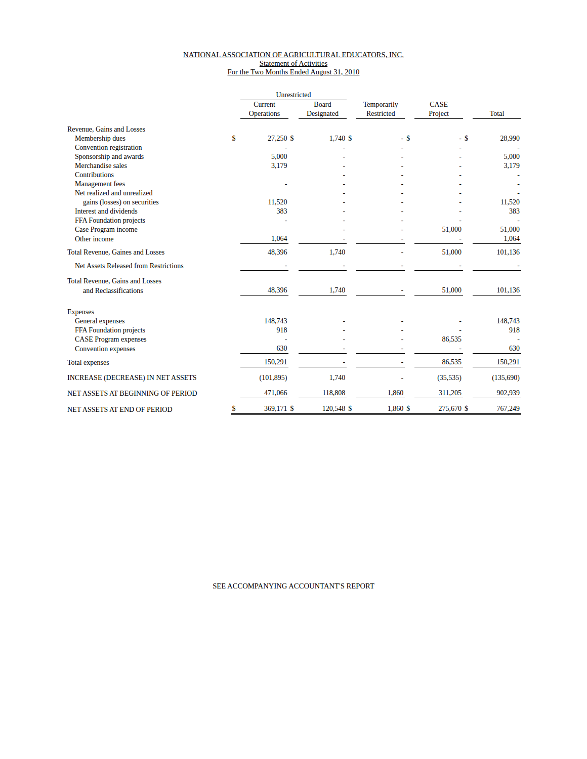NATIONAL ASSOCIATION OF AGRICULTURAL EDUCATORS, INC.
Statement of Activities
For the Two Months Ended August 31, 2010
| | | Unrestricted | | | | | | |
| | | Current | | Board | | Temporarily | | CASE | | |
| | | Operations | | Designated | | Restricted | | Project | | Total |
| Revenue, Gains and Losses | |
| Membership dues | $ | 27,250 | $ | 1,740 | $ | - | $ | - | $ | 28,990 |
| Convention registration | | - | | - | | - | | - | | - |
| Sponsorship and awards | | 5,000 | | - | | - | | - | | 5,000 |
| Merchandise sales | | 3,179 | | - | | - | | - | | 3,179 |
| Contributions | | | | - | | - | | - | | - |
| Management fees | | - | | - | | - | | - | | - |
| Net realized and unrealized | | | | - | | - | | - | | - |
| gains (losses) on securities | | 11,520 | | - | | - | | - | | 11,520 |
| Interest and dividends | | 383 | | - | | - | | - | | 383 |
| FFA Foundation projects | | - | | - | | - | | - | | - |
| Case Program income | | | | - | | - | | 51,000 | | 51,000 |
| Other income | | 1,064 | | - | | - | | - | | 1,064 |
| Total Revenue, Gaines and Losses | | 48,396 | | 1,740 | | - | | 51,000 | | 101,136 |
| Net Assets Released from Restrictions | | - | | - | | - | | - | | - |
| Total Revenue, Gains and Losses | |
| and Reclassifications | | 48,396 | | 1,740 | | - | | 51,000 | | 101,136 |
| Expenses | |
| General expenses | | 148,743 | | - | | - | | - | | 148,743 |
| FFA Foundation projects | | 918 | | - | | - | | - | | 918 |
| CASE Program expenses | | - | | - | | - | | 86,535 | | - |
| Convention expenses | | 630 | | - | | - | | - | | 630 |
| Total expenses | | 150,291 | | - | | - | | 86,535 | | 150,291 |
| INCREASE (DECREASE) IN NET ASSETS | | (101,895) | | 1,740 | | - | | (35,535) | | (135,690) |
| NET ASSETS AT BEGINNING OF PERIOD | | 471,066 | | 118,808 | | 1,860 | | 311,205 | | 902,939 |
| NET ASSETS AT END OF PERIOD | $ | 369,171 | $ | 120,548 | $ | 1,860 | $ | 275,670 | $ | 767,249 |
SEE ACCOMPANYING ACCOUNTANT'S REPORT